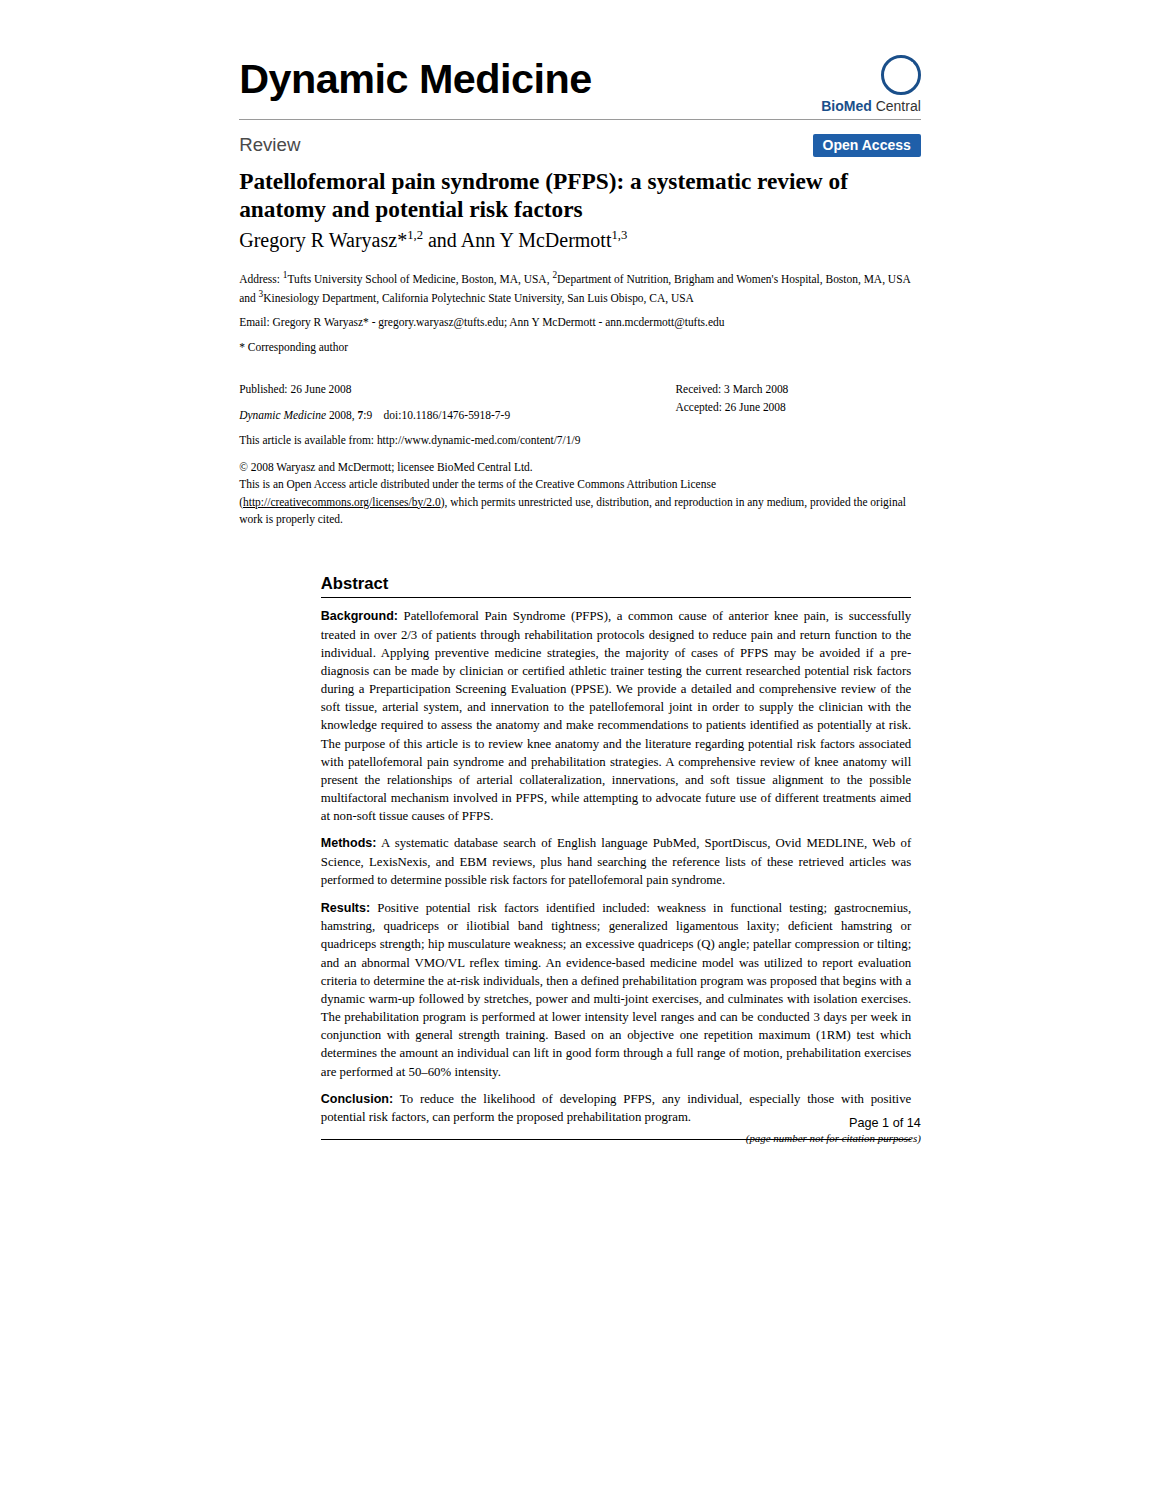Dynamic Medicine
BioMed Central
Review
Open Access
Patellofemoral pain syndrome (PFPS): a systematic review of anatomy and potential risk factors
Gregory R Waryasz*1,2 and Ann Y McDermott1,3
Address: 1Tufts University School of Medicine, Boston, MA, USA, 2Department of Nutrition, Brigham and Women's Hospital, Boston, MA, USA and 3Kinesiology Department, California Polytechnic State University, San Luis Obispo, CA, USA
Email: Gregory R Waryasz* - gregory.waryasz@tufts.edu; Ann Y McDermott - ann.mcdermott@tufts.edu
* Corresponding author
Published: 26 June 2008
Dynamic Medicine 2008, 7:9 doi:10.1186/1476-5918-7-9
This article is available from: http://www.dynamic-med.com/content/7/1/9
Received: 3 March 2008
Accepted: 26 June 2008
© 2008 Waryasz and McDermott; licensee BioMed Central Ltd.
This is an Open Access article distributed under the terms of the Creative Commons Attribution License (http://creativecommons.org/licenses/by/2.0), which permits unrestricted use, distribution, and reproduction in any medium, provided the original work is properly cited.
Abstract
Background: Patellofemoral Pain Syndrome (PFPS), a common cause of anterior knee pain, is successfully treated in over 2/3 of patients through rehabilitation protocols designed to reduce pain and return function to the individual. Applying preventive medicine strategies, the majority of cases of PFPS may be avoided if a pre-diagnosis can be made by clinician or certified athletic trainer testing the current researched potential risk factors during a Preparticipation Screening Evaluation (PPSE). We provide a detailed and comprehensive review of the soft tissue, arterial system, and innervation to the patellofemoral joint in order to supply the clinician with the knowledge required to assess the anatomy and make recommendations to patients identified as potentially at risk. The purpose of this article is to review knee anatomy and the literature regarding potential risk factors associated with patellofemoral pain syndrome and prehabilitation strategies. A comprehensive review of knee anatomy will present the relationships of arterial collateralization, innervations, and soft tissue alignment to the possible multifactoral mechanism involved in PFPS, while attempting to advocate future use of different treatments aimed at non-soft tissue causes of PFPS.
Methods: A systematic database search of English language PubMed, SportDiscus, Ovid MEDLINE, Web of Science, LexisNexis, and EBM reviews, plus hand searching the reference lists of these retrieved articles was performed to determine possible risk factors for patellofemoral pain syndrome.
Results: Positive potential risk factors identified included: weakness in functional testing; gastrocnemius, hamstring, quadriceps or iliotibial band tightness; generalized ligamentous laxity; deficient hamstring or quadriceps strength; hip musculature weakness; an excessive quadriceps (Q) angle; patellar compression or tilting; and an abnormal VMO/VL reflex timing. An evidence-based medicine model was utilized to report evaluation criteria to determine the at-risk individuals, then a defined prehabilitation program was proposed that begins with a dynamic warm-up followed by stretches, power and multi-joint exercises, and culminates with isolation exercises. The prehabilitation program is performed at lower intensity level ranges and can be conducted 3 days per week in conjunction with general strength training. Based on an objective one repetition maximum (1RM) test which determines the amount an individual can lift in good form through a full range of motion, prehabilitation exercises are performed at 50–60% intensity.
Conclusion: To reduce the likelihood of developing PFPS, any individual, especially those with positive potential risk factors, can perform the proposed prehabilitation program.
Page 1 of 14
(page number not for citation purposes)